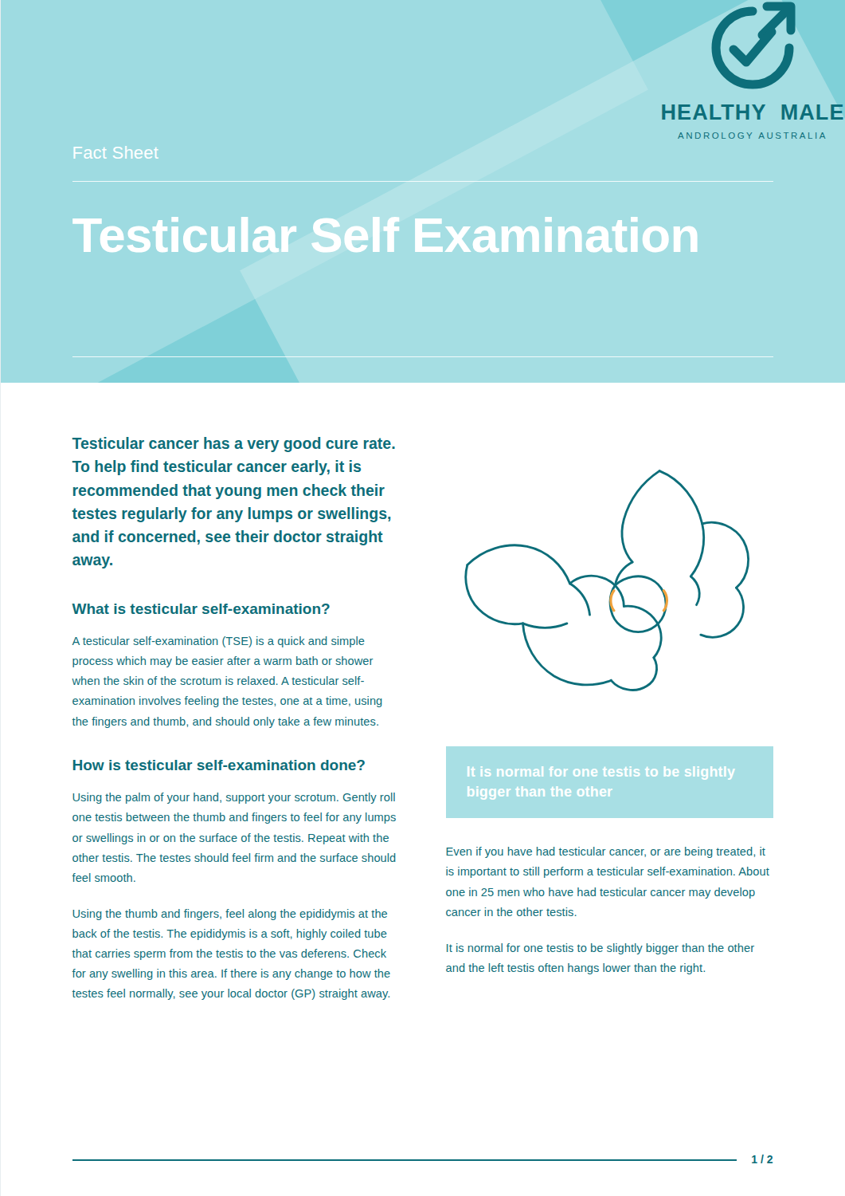HEALTHY MALE
ANDROLOGY AUSTRALIA
Fact Sheet
Testicular Self Examination
Testicular cancer has a very good cure rate. To help find testicular cancer early, it is recommended that young men check their testes regularly for any lumps or swellings, and if concerned, see their doctor straight away.
What is testicular self-examination?
A testicular self-examination (TSE) is a quick and simple process which may be easier after a warm bath or shower when the skin of the scrotum is relaxed. A testicular self-examination involves feeling the testes, one at a time, using the fingers and thumb, and should only take a few minutes.
How is testicular self-examination done?
Using the palm of your hand, support your scrotum. Gently roll one testis between the thumb and fingers to feel for any lumps or swellings in or on the surface of the testis. Repeat with the other testis. The testes should feel firm and the surface should feel smooth.
Using the thumb and fingers, feel along the epididymis at the back of the testis. The epididymis is a soft, highly coiled tube that carries sperm from the testis to the vas deferens. Check for any swelling in this area. If there is any change to how the testes feel normally, see your local doctor (GP) straight away.
It is normal for one testis to be slightly bigger than the other
Even if you have had testicular cancer, or are being treated, it is important to still perform a testicular self-examination. About one in 25 men who have had testicular cancer may develop cancer in the other testis.
It is normal for one testis to be slightly bigger than the other and the left testis often hangs lower than the right.
1 / 2